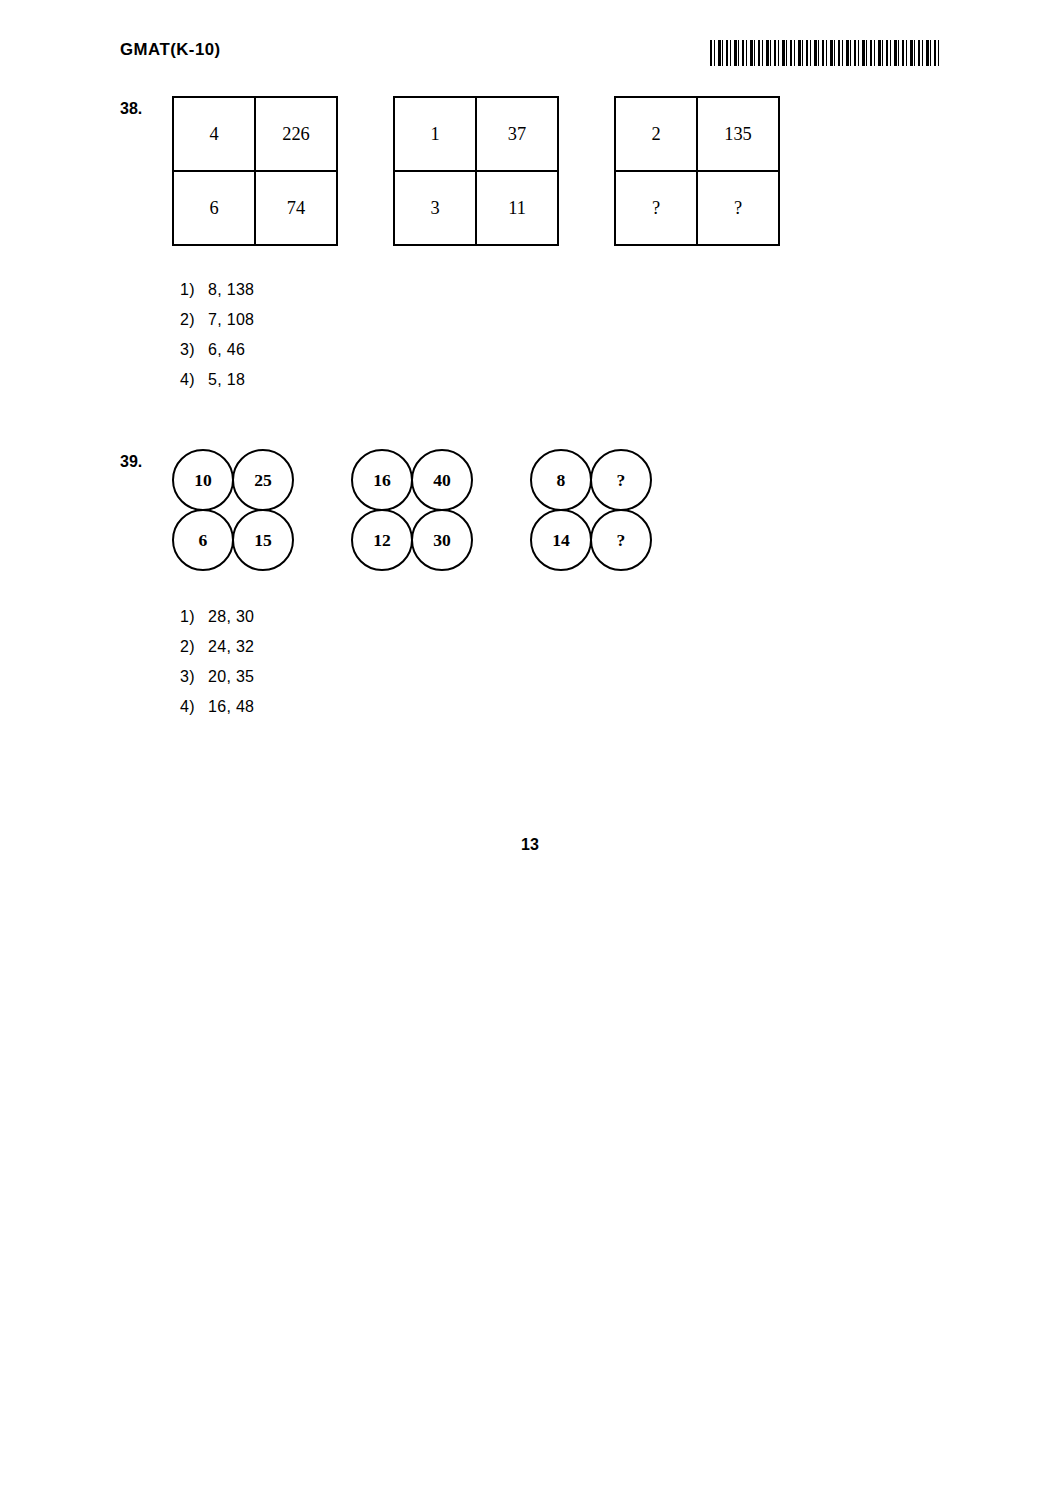GMAT(K-10)
38.
| 4 | 226 |
| 6 | 74 |
| 1 | 37 |
| 3 | 11 |
| 2 | 135 |
| ? | ? |
1) 8, 138
2) 7, 108
3) 6, 46
4) 5, 18
39.
10
25
6
15
16
40
12
30
8
?
14
?
1) 28, 30
2) 24, 32
3) 20, 35
4) 16, 48
13